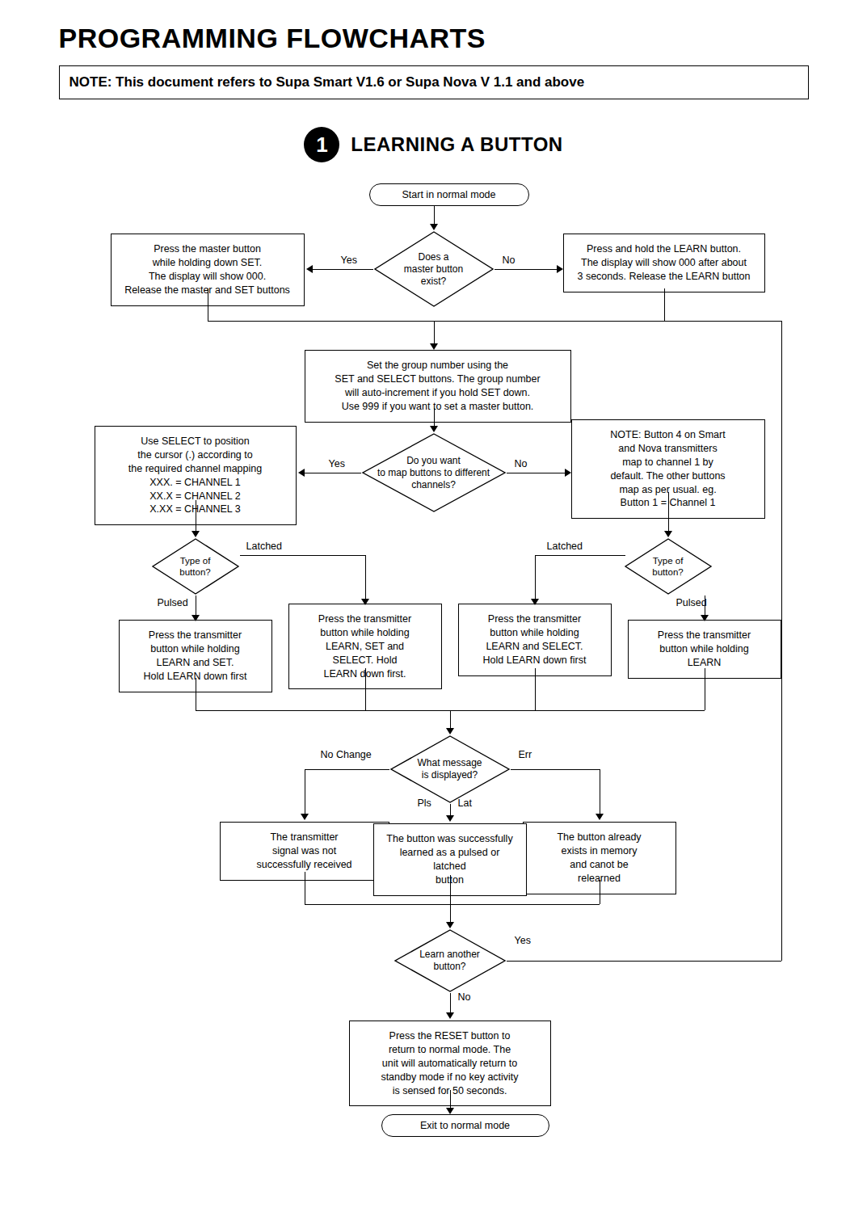PROGRAMMING FLOWCHARTS
NOTE: This document refers to Supa Smart V1.6 or Supa Nova V 1.1 and above
1
LEARNING A BUTTON
Start in normal mode
Does a
master button
exist?
Yes
No
Press the master button
while holding down SET.
The display will show 000.
Release the master and SET buttons
Press and hold the LEARN button.
The display will show 000 after about
3 seconds. Release the LEARN button
Set the group number using the
SET and SELECT buttons. The group number
will auto-increment if you hold SET down.
Use 999 if you want to set a master button.
Do you want
to map buttons to different
channels?
Yes
No
Use SELECT to position
the cursor (.) according to
the required channel mapping
XXX. = CHANNEL 1
XX.X = CHANNEL 2
X.XX = CHANNEL 3
NOTE: Button 4 on Smart
and Nova transmitters
map to channel 1 by
default. The other buttons
map as per usual. eg.
Button 1 = Channel 1
Type of
button?
Latched
Pulsed
Type of
button?
Latched
Pulsed
Press the transmitter
button while holding
LEARN and SET.
Hold LEARN down first
Press the transmitter
button while holding
LEARN, SET and
SELECT. Hold
LEARN down first.
Press the transmitter
button while holding
LEARN and SELECT.
Hold LEARN down first
Press the transmitter
button while holding
LEARN
What message
is displayed?
No Change
Err
Pls
Lat
The transmitter
signal was not
successfully received
The button already
exists in memory
and canot be
relearned
The button was successfully
learned as a pulsed or latched
button
Learn another
button?
Yes
No
Press the RESET button to
return to normal mode. The
unit will automatically return to
standby mode if no key activity
is sensed for 50 seconds.
Exit to normal mode